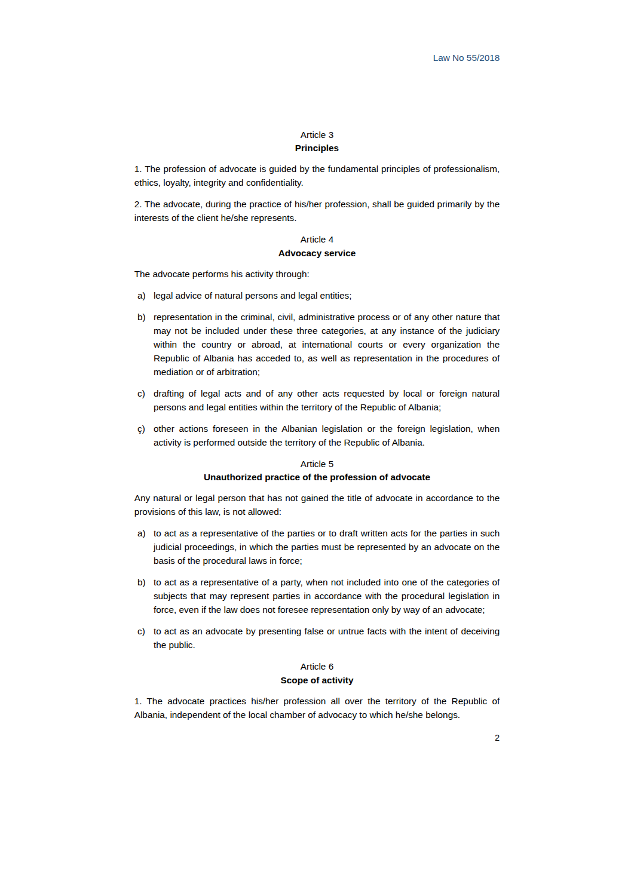Law No 55/2018
Article 3
Principles
1. The profession of advocate is guided by the fundamental principles of professionalism, ethics, loyalty, integrity and confidentiality.
2. The advocate, during the practice of his/her profession, shall be guided primarily by the interests of the client he/she represents.
Article 4
Advocacy service
The advocate performs his activity through:
a) legal advice of natural persons and legal entities;
b) representation in the criminal, civil, administrative process or of any other nature that may not be included under these three categories, at any instance of the judiciary within the country or abroad, at international courts or every organization the Republic of Albania has acceded to, as well as representation in the procedures of mediation or of arbitration;
c) drafting of legal acts and of any other acts requested by local or foreign natural persons and legal entities within the territory of the Republic of Albania;
ç) other actions foreseen in the Albanian legislation or the foreign legislation, when activity is performed outside the territory of the Republic of Albania.
Article 5
Unauthorized practice of the profession of advocate
Any natural or legal person that has not gained the title of advocate in accordance to the provisions of this law, is not allowed:
a) to act as a representative of the parties or to draft written acts for the parties in such judicial proceedings, in which the parties must be represented by an advocate on the basis of the procedural laws in force;
b) to act as a representative of a party, when not included into one of the categories of subjects that may represent parties in accordance with the procedural legislation in force, even if the law does not foresee representation only by way of an advocate;
c) to act as an advocate by presenting false or untrue facts with the intent of deceiving the public.
Article 6
Scope of activity
1. The advocate practices his/her profession all over the territory of the Republic of Albania, independent of the local chamber of advocacy to which he/she belongs.
2